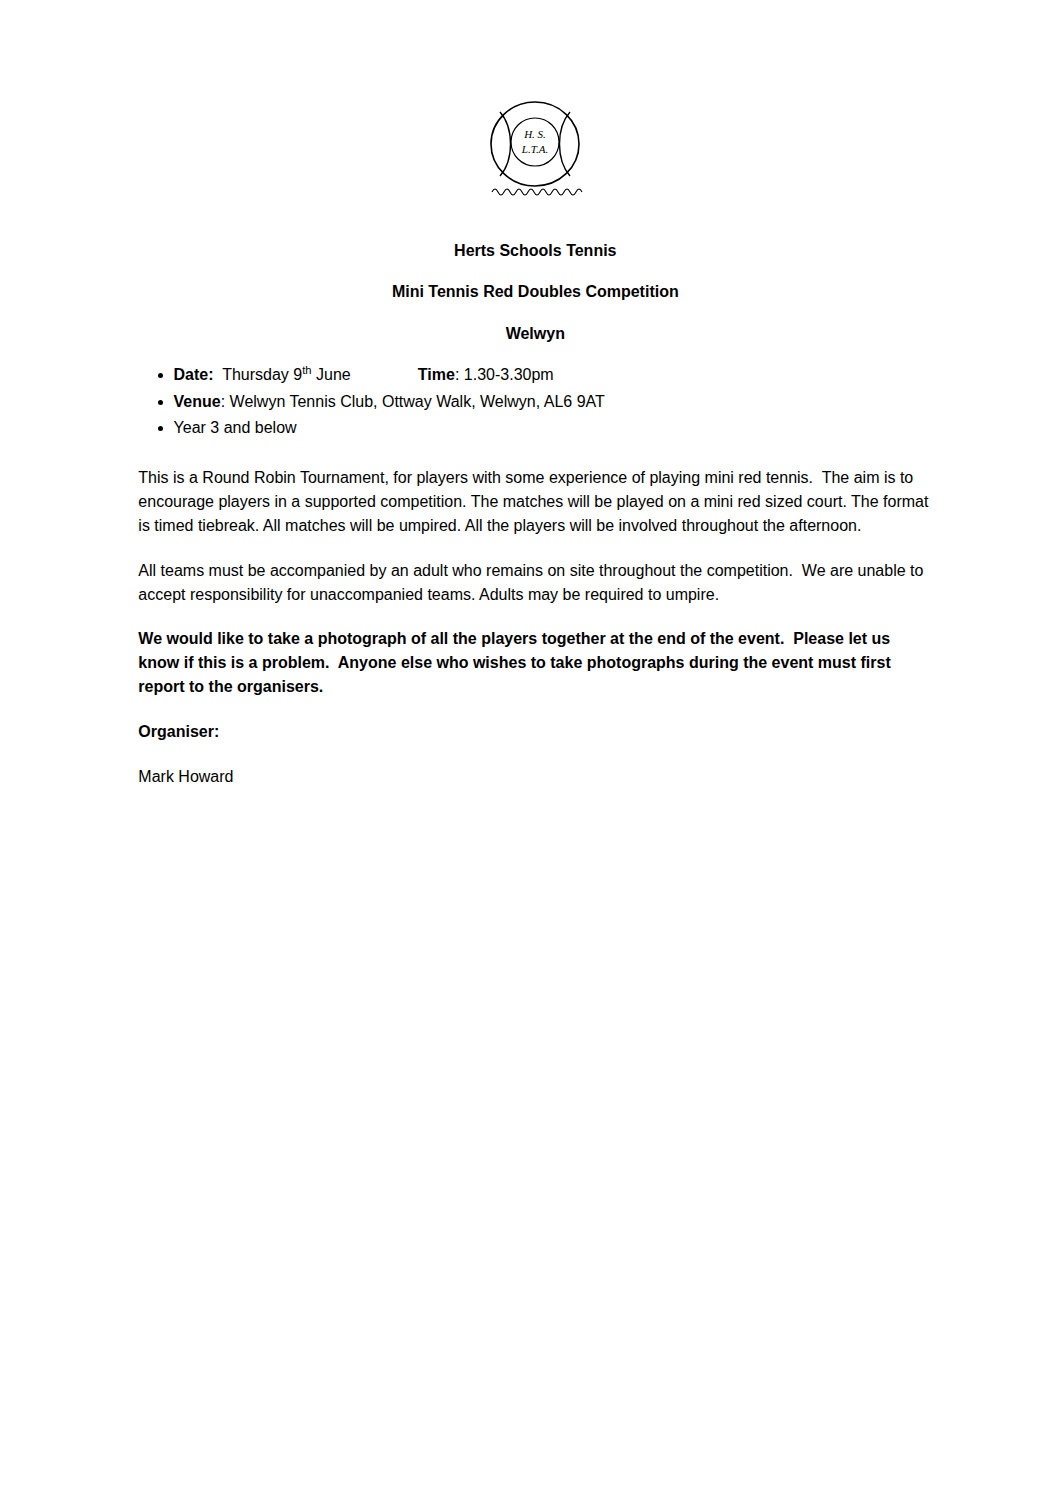H. S. L.T.A.
Herts Schools Tennis
Mini Tennis Red Doubles Competition
Welwyn
Date: Thursday 9th June Time: 1.30-3.30pm
Venue: Welwyn Tennis Club, Ottway Walk, Welwyn, AL6 9AT
Year 3 and below
This is a Round Robin Tournament, for players with some experience of playing mini red tennis. The aim is to encourage players in a supported competition. The matches will be played on a mini red sized court. The format is timed tiebreak. All matches will be umpired. All the players will be involved throughout the afternoon.
All teams must be accompanied by an adult who remains on site throughout the competition. We are unable to accept responsibility for unaccompanied teams. Adults may be required to umpire.
We would like to take a photograph of all the players together at the end of the event. Please let us know if this is a problem. Anyone else who wishes to take photographs during the event must first report to the organisers.
Organiser:
Mark Howard